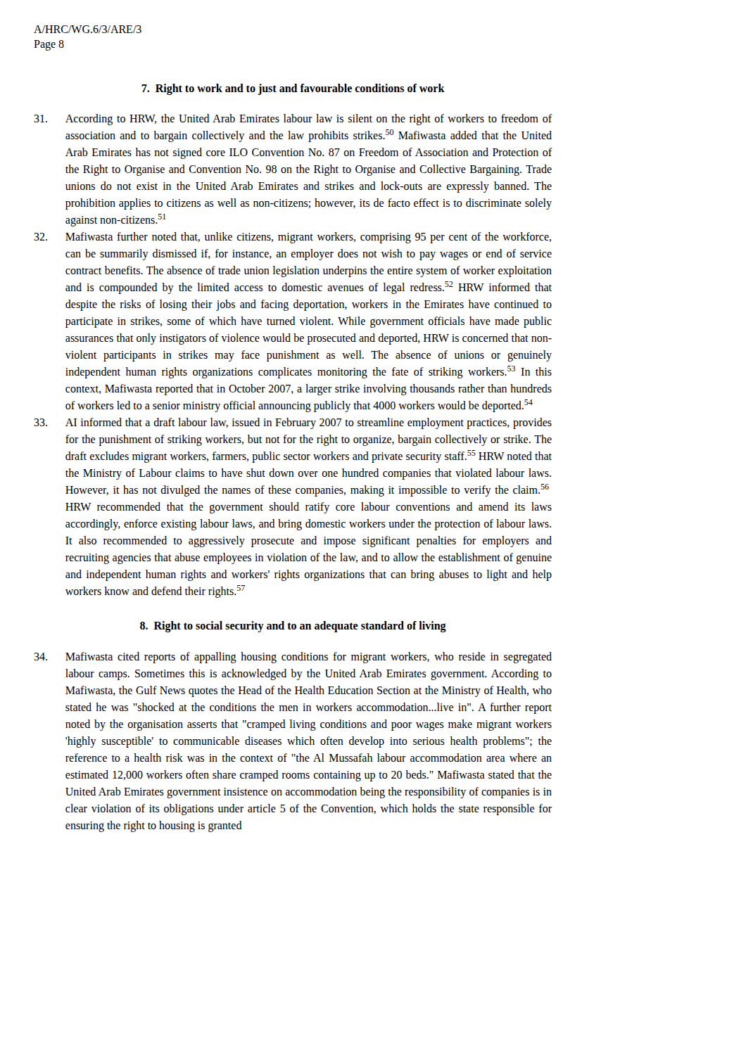A/HRC/WG.6/3/ARE/3
Page 8
7. Right to work and to just and favourable conditions of work
31.
According to HRW, the United Arab Emirates labour law is silent on the right of workers to freedom of association and to bargain collectively and the law prohibits strikes.50 Mafiwasta added that the United Arab Emirates has not signed core ILO Convention No. 87 on Freedom of Association and Protection of the Right to Organise and Convention No. 98 on the Right to Organise and Collective Bargaining. Trade unions do not exist in the United Arab Emirates and strikes and lock-outs are expressly banned. The prohibition applies to citizens as well as non-citizens; however, its de facto effect is to discriminate solely against non-citizens.51
32.
Mafiwasta further noted that, unlike citizens, migrant workers, comprising 95 per cent of the workforce, can be summarily dismissed if, for instance, an employer does not wish to pay wages or end of service contract benefits. The absence of trade union legislation underpins the entire system of worker exploitation and is compounded by the limited access to domestic avenues of legal redress.52 HRW informed that despite the risks of losing their jobs and facing deportation, workers in the Emirates have continued to participate in strikes, some of which have turned violent. While government officials have made public assurances that only instigators of violence would be prosecuted and deported, HRW is concerned that non-violent participants in strikes may face punishment as well. The absence of unions or genuinely independent human rights organizations complicates monitoring the fate of striking workers.53 In this context, Mafiwasta reported that in October 2007, a larger strike involving thousands rather than hundreds of workers led to a senior ministry official announcing publicly that 4000 workers would be deported.54
33.
AI informed that a draft labour law, issued in February 2007 to streamline employment practices, provides for the punishment of striking workers, but not for the right to organize, bargain collectively or strike. The draft excludes migrant workers, farmers, public sector workers and private security staff.55 HRW noted that the Ministry of Labour claims to have shut down over one hundred companies that violated labour laws. However, it has not divulged the names of these companies, making it impossible to verify the claim.56 HRW recommended that the government should ratify core labour conventions and amend its laws accordingly, enforce existing labour laws, and bring domestic workers under the protection of labour laws. It also recommended to aggressively prosecute and impose significant penalties for employers and recruiting agencies that abuse employees in violation of the law, and to allow the establishment of genuine and independent human rights and workers' rights organizations that can bring abuses to light and help workers know and defend their rights.57
8. Right to social security and to an adequate standard of living
34.
Mafiwasta cited reports of appalling housing conditions for migrant workers, who reside in segregated labour camps. Sometimes this is acknowledged by the United Arab Emirates government. According to Mafiwasta, the Gulf News quotes the Head of the Health Education Section at the Ministry of Health, who stated he was "shocked at the conditions the men in workers accommodation...live in". A further report noted by the organisation asserts that "cramped living conditions and poor wages make migrant workers 'highly susceptible' to communicable diseases which often develop into serious health problems"; the reference to a health risk was in the context of "the Al Mussafah labour accommodation area where an estimated 12,000 workers often share cramped rooms containing up to 20 beds." Mafiwasta stated that the United Arab Emirates government insistence on accommodation being the responsibility of companies is in clear violation of its obligations under article 5 of the Convention, which holds the state responsible for ensuring the right to housing is granted